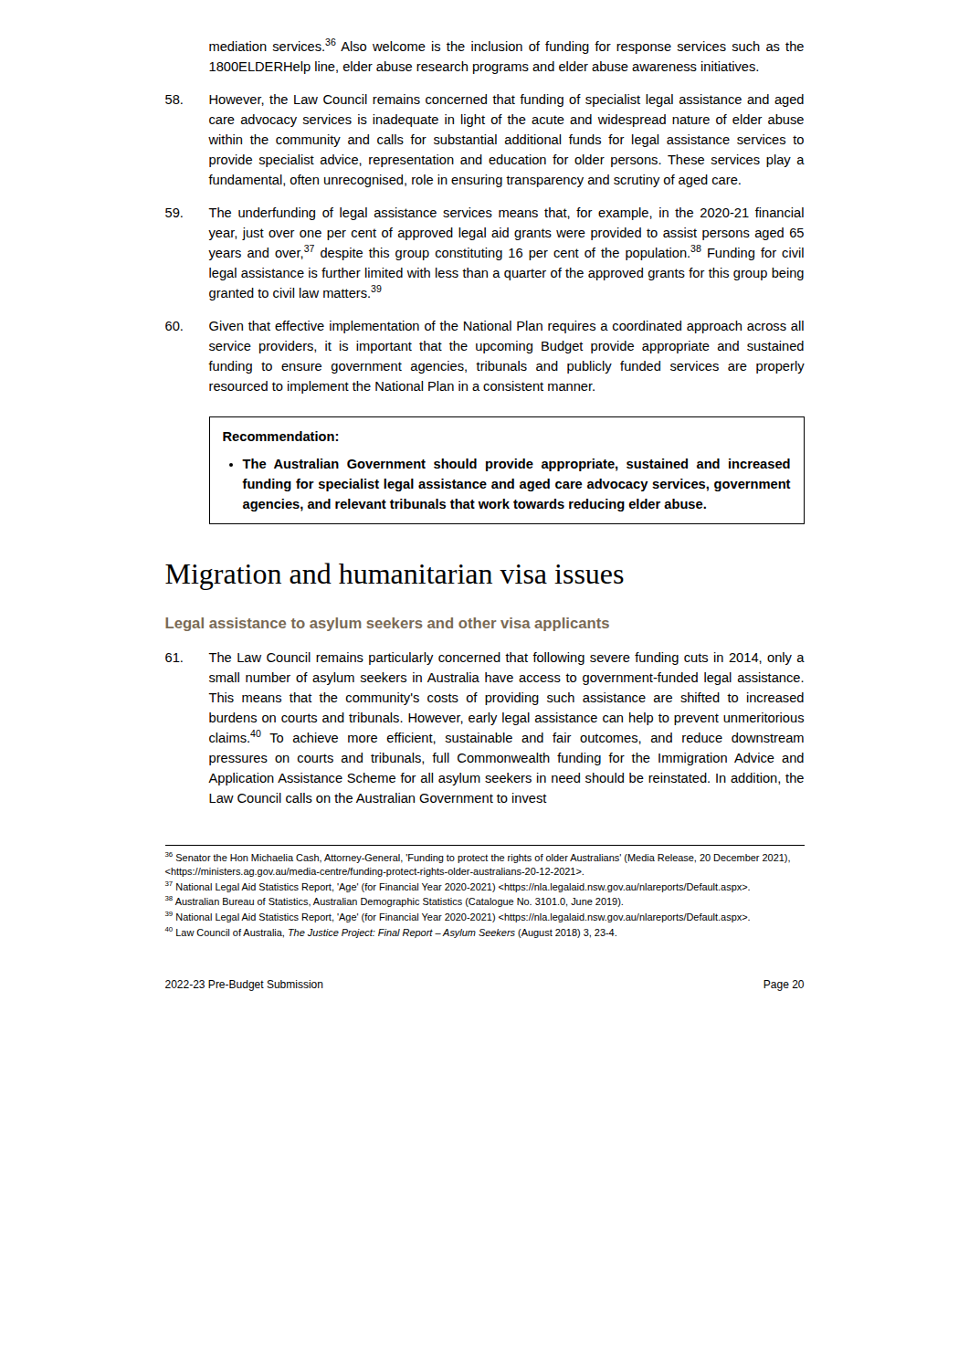mediation services.36 Also welcome is the inclusion of funding for response services such as the 1800ELDERHelp line, elder abuse research programs and elder abuse awareness initiatives.
58. However, the Law Council remains concerned that funding of specialist legal assistance and aged care advocacy services is inadequate in light of the acute and widespread nature of elder abuse within the community and calls for substantial additional funds for legal assistance services to provide specialist advice, representation and education for older persons. These services play a fundamental, often unrecognised, role in ensuring transparency and scrutiny of aged care.
59. The underfunding of legal assistance services means that, for example, in the 2020-21 financial year, just over one per cent of approved legal aid grants were provided to assist persons aged 65 years and over,37 despite this group constituting 16 per cent of the population.38 Funding for civil legal assistance is further limited with less than a quarter of the approved grants for this group being granted to civil law matters.39
60. Given that effective implementation of the National Plan requires a coordinated approach across all service providers, it is important that the upcoming Budget provide appropriate and sustained funding to ensure government agencies, tribunals and publicly funded services are properly resourced to implement the National Plan in a consistent manner.
Recommendation:
The Australian Government should provide appropriate, sustained and increased funding for specialist legal assistance and aged care advocacy services, government agencies, and relevant tribunals that work towards reducing elder abuse.
Migration and humanitarian visa issues
Legal assistance to asylum seekers and other visa applicants
61. The Law Council remains particularly concerned that following severe funding cuts in 2014, only a small number of asylum seekers in Australia have access to government-funded legal assistance. This means that the community's costs of providing such assistance are shifted to increased burdens on courts and tribunals. However, early legal assistance can help to prevent unmeritorious claims.40 To achieve more efficient, sustainable and fair outcomes, and reduce downstream pressures on courts and tribunals, full Commonwealth funding for the Immigration Advice and Application Assistance Scheme for all asylum seekers in need should be reinstated. In addition, the Law Council calls on the Australian Government to invest
36 Senator the Hon Michaelia Cash, Attorney-General, 'Funding to protect the rights of older Australians' (Media Release, 20 December 2021), <https://ministers.ag.gov.au/media-centre/funding-protect-rights-older-australians-20-12-2021>.
37 National Legal Aid Statistics Report, 'Age' (for Financial Year 2020-2021) <https://nla.legalaid.nsw.gov.au/nlareports/Default.aspx>.
38 Australian Bureau of Statistics, Australian Demographic Statistics (Catalogue No. 3101.0, June 2019).
39 National Legal Aid Statistics Report, 'Age' (for Financial Year 2020-2021) <https://nla.legalaid.nsw.gov.au/nlareports/Default.aspx>.
40 Law Council of Australia, The Justice Project: Final Report – Asylum Seekers (August 2018) 3, 23-4.
2022-23 Pre-Budget Submission Page 20